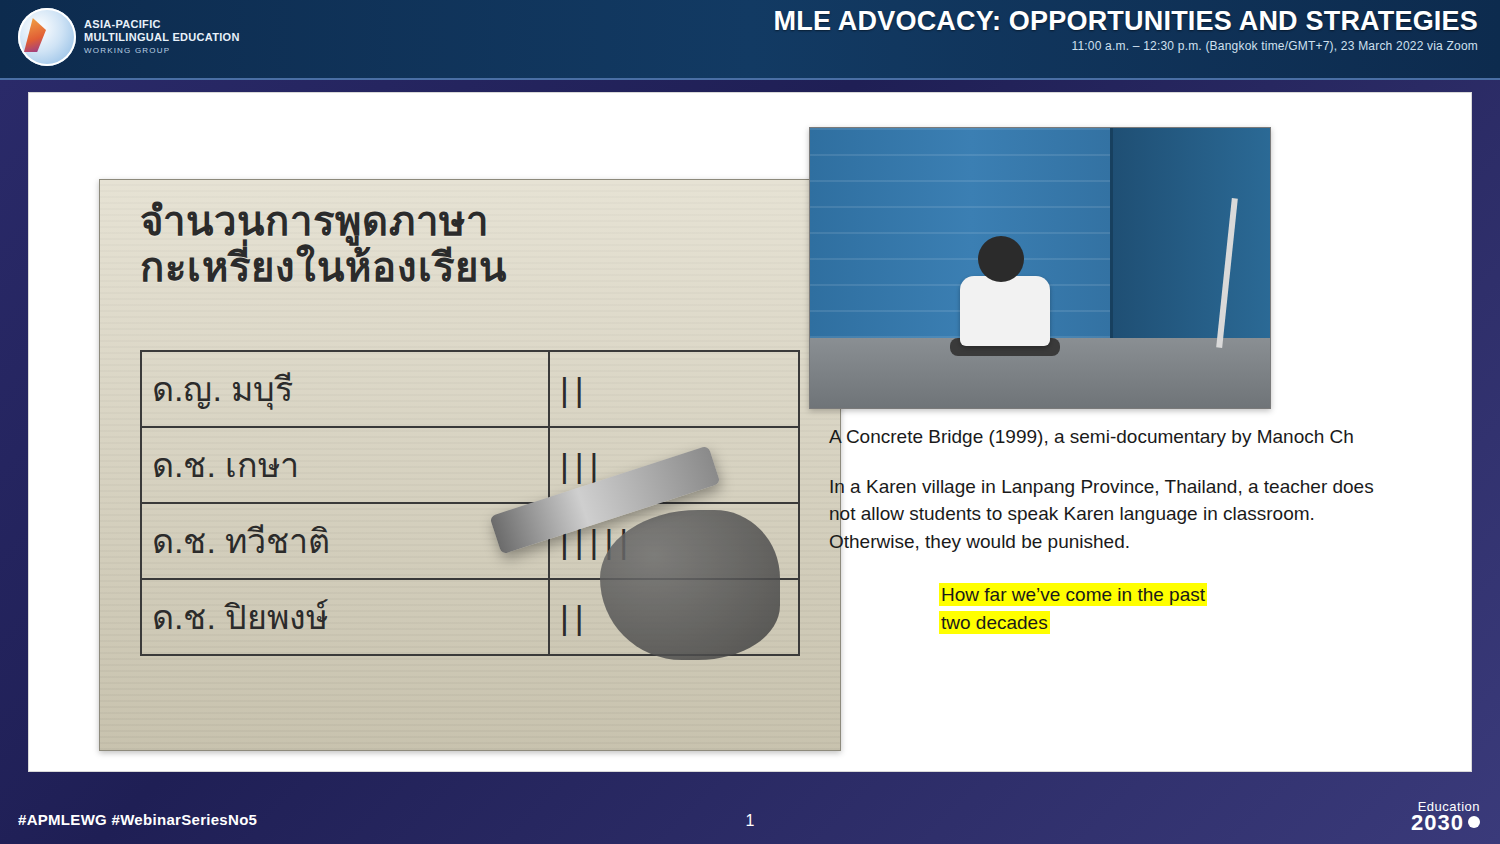Asia-Pacific
Multilingual Education
Working Group
MLE ADVOCACY: OPPORTUNITIES AND STRATEGIES
11:00 a.m. – 12:30 p.m. (Bangkok time/GMT+7), 23 March 2022 via Zoom
จำนวนการพูดภาษา
กะเหรี่ยงในห้องเรียน
| ด.ญ. มบุรี | // |
| ด.ช. เกษา | /// |
| ด.ช. ทวีชาติ | ///// |
| ด.ช. ปิยพงษ์ | // |
A Concrete Bridge (1999), a semi-documentary by Manoch Ch
In a Karen village in Lanpang Province, Thailand, a teacher does not allow students to speak Karen language in classroom. Otherwise, they would be punished.
How far we’ve come in the past
two decades
#APMLEWG #WebinarSeriesNo5
1
Education
2030